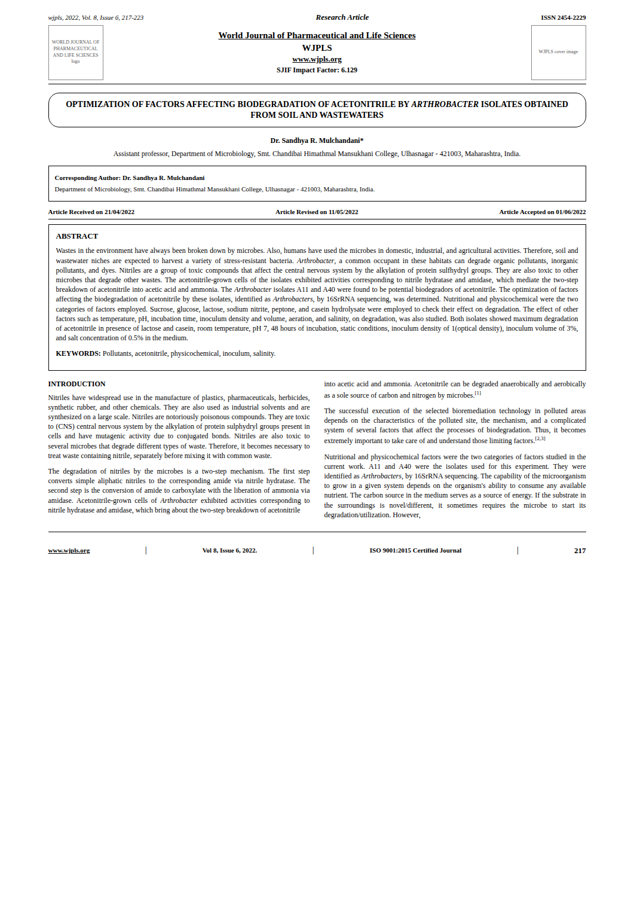wjpls, 2022, Vol. 8, Issue 6, 217-223
Research Article
ISSN 2454-2229
WORLD JOURNAL OF PHARMACEUTICAL AND LIFE SCIENCES logo
World Journal of Pharmaceutical and Life Sciences
WJPLS
www.wjpls.org
SJIF Impact Factor: 6.129
WJPLS cover image
OPTIMIZATION OF FACTORS AFFECTING BIODEGRADATION OF ACETONITRILE BY ARTHROBACTER ISOLATES OBTAINED FROM SOIL AND WASTEWATERS
Dr. Sandhya R. Mulchandani*
Assistant professor, Department of Microbiology, Smt. Chandibai Himathmal Mansukhani College, Ulhasnagar - 421003, Maharashtra, India.
Corresponding Author: Dr. Sandhya R. Mulchandani
Department of Microbiology, Smt. Chandibai Himathmal Mansukhani College, Ulhasnagar - 421003, Maharashtra, India.
Article Received on 21/04/2022 Article Revised on 11/05/2022 Article Accepted on 01/06/2022
ABSTRACT
Wastes in the environment have always been broken down by microbes. Also, humans have used the microbes in domestic, industrial, and agricultural activities. Therefore, soil and wastewater niches are expected to harvest a variety of stress-resistant bacteria. Arthrobacter, a common occupant in these habitats can degrade organic pollutants, inorganic pollutants, and dyes. Nitriles are a group of toxic compounds that affect the central nervous system by the alkylation of protein sulfhydryl groups. They are also toxic to other microbes that degrade other wastes. The acetonitrile-grown cells of the isolates exhibited activities corresponding to nitrile hydratase and amidase, which mediate the two-step breakdown of acetonitrile into acetic acid and ammonia. The Arthrobacter isolates A11 and A40 were found to be potential biodegradors of acetonitrile. The optimization of factors affecting the biodegradation of acetonitrile by these isolates, identified as Arthrobacters, by 16SrRNA sequencing, was determined. Nutritional and physicochemical were the two categories of factors employed. Sucrose, glucose, lactose, sodium nitrite, peptone, and casein hydrolysate were employed to check their effect on degradation. The effect of other factors such as temperature, pH, incubation time, inoculum density and volume, aeration, and salinity, on degradation, was also studied. Both isolates showed maximum degradation of acetonitrile in presence of lactose and casein, room temperature, pH 7, 48 hours of incubation, static conditions, inoculum density of 1(optical density), inoculum volume of 3%, and salt concentration of 0.5% in the medium.
KEYWORDS: Pollutants, acetonitrile, physicochemical, inoculum, salinity.
INTRODUCTION
Nitriles have widespread use in the manufacture of plastics, pharmaceuticals, herbicides, synthetic rubber, and other chemicals. They are also used as industrial solvents and are synthesized on a large scale. Nitriles are notoriously poisonous compounds. They are toxic to (CNS) central nervous system by the alkylation of protein sulphydryl groups present in cells and have mutagenic activity due to conjugated bonds. Nitriles are also toxic to several microbes that degrade different types of waste. Therefore, it becomes necessary to treat waste containing nitrile, separately before mixing it with common waste.
The degradation of nitriles by the microbes is a two-step mechanism. The first step converts simple aliphatic nitriles to the corresponding amide via nitrile hydratase. The second step is the conversion of amide to carboxylate with the liberation of ammonia via amidase. Acetonitrile-grown cells of Arthrobacter exhibited activities corresponding to nitrile hydratase and amidase, which bring about the two-step breakdown of acetonitrile
into acetic acid and ammonia. Acetonitrile can be degraded anaerobically and aerobically as a sole source of carbon and nitrogen by microbes.[1]
The successful execution of the selected bioremediation technology in polluted areas depends on the characteristics of the polluted site, the mechanism, and a complicated system of several factors that affect the processes of biodegradation. Thus, it becomes extremely important to take care of and understand those limiting factors.[2,3]
Nutritional and physicochemical factors were the two categories of factors studied in the current work. A11 and A40 were the isolates used for this experiment. They were identified as Arthrobacters, by 16SrRNA sequencing. The capability of the microorganism to grow in a given system depends on the organism's ability to consume any available nutrient. The carbon source in the medium serves as a source of energy. If the substrate in the surroundings is novel/different, it sometimes requires the microbe to start its degradation/utilization. However,
www.wjpls.org │ Vol 8, Issue 6, 2022. │ ISO 9001:2015 Certified Journal │ 217